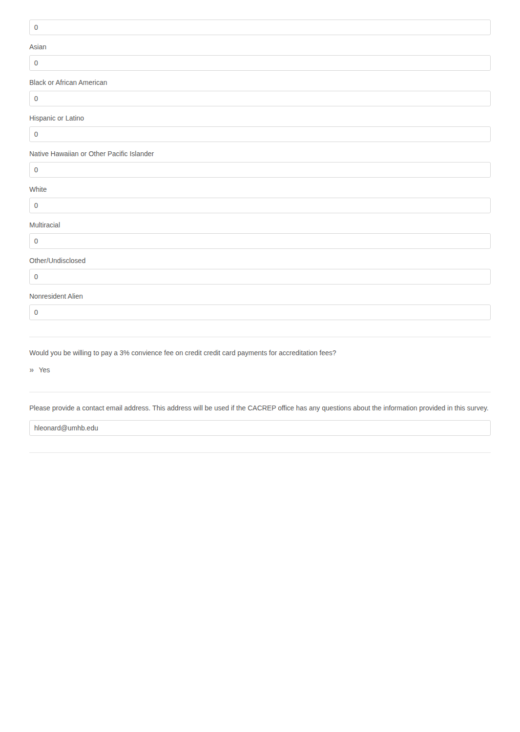Asian Black or African American Hispanic or Latino Native Hawaiian or Other Pacific Islander White Multiracial Other/Undisclosed Nonresident Alien
Would you be willing to pay a 3% convience fee on credit credit card payments for accreditation fees?
»Yes
Please provide a contact email address. This address will be used if the CACREP office has any questions about the information provided in this survey.